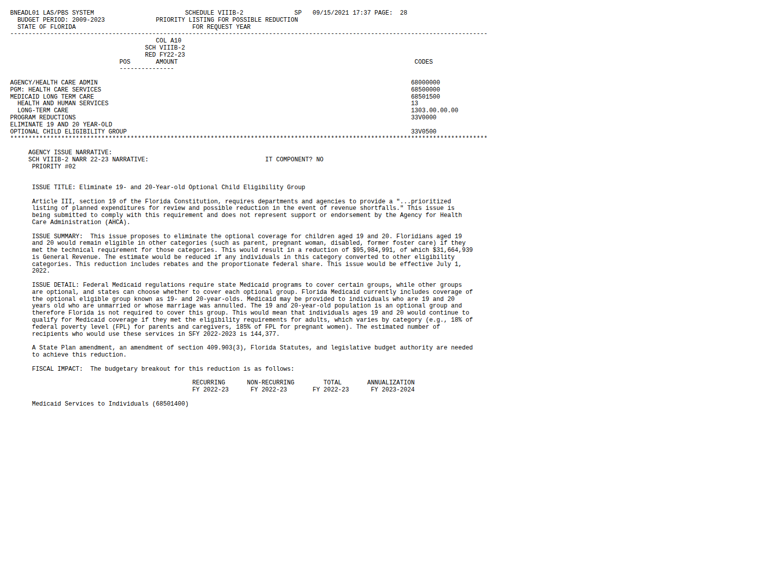BNEADL01 LAS/PBS SYSTEM                         SCHEDULE VIIIB-2              SP   09/15/2021 17:37 PAGE:  28
  BUDGET PERIOD: 2009-2023              PRIORITY LISTING FOR POSSIBLE REDUCTION
  STATE OF FLORIDA                                FOR REQUEST YEAR
-----------------------------------------------------------------------------------------------------------------------------------
                                        COL A10
                                     SCH VIIIB-2
                                     RED FY22-23
                              POS       AMOUNT                                                                 CODES
                              ---------------

AGENCY/HEALTH CARE ADMIN                                                                                      68000000
PGM: HEALTH CARE SERVICES                                                                                     68500000
MEDICAID LONG TERM CARE                                                                                       68501500
  HEALTH AND HUMAN SERVICES                                                                                   13
  LONG-TERM CARE                                                                                              1303.00.00.00
PROGRAM REDUCTIONS                                                                                            33V0000
ELIMINATE 19 AND 20 YEAR-OLD
OPTIONAL CHILD ELIGIBILITY GROUP                                                                              33V0500
***********************************************************************************************************************************

     AGENCY ISSUE NARRATIVE:
     SCH VIIIB-2 NARR 22-23 NARRATIVE:                                IT COMPONENT? NO
      PRIORITY #02


      ISSUE TITLE: Eliminate 19- and 20-Year-old Optional Child Eligibility Group

      Article III, section 19 of the Florida Constitution, requires departments and agencies to provide a "...prioritized
      listing of planned expenditures for review and possible reduction in the event of revenue shortfalls." This issue is
      being submitted to comply with this requirement and does not represent support or endorsement by the Agency for Health
      Care Administration (AHCA).

      ISSUE SUMMARY:  This issue proposes to eliminate the optional coverage for children aged 19 and 20. Floridians aged 19
      and 20 would remain eligible in other categories (such as parent, pregnant woman, disabled, former foster care) if they
      met the technical requirement for those categories. This would result in a reduction of $95,984,991, of which $31,664,939
      is General Revenue. The estimate would be reduced if any individuals in this category converted to other eligibility
      categories. This reduction includes rebates and the proportionate federal share. This issue would be effective July 1,
      2022.

      ISSUE DETAIL: Federal Medicaid regulations require state Medicaid programs to cover certain groups, while other groups
      are optional, and states can choose whether to cover each optional group. Florida Medicaid currently includes coverage of
      the optional eligible group known as 19- and 20-year-olds. Medicaid may be provided to individuals who are 19 and 20
      years old who are unmarried or whose marriage was annulled. The 19 and 20-year-old population is an optional group and
      therefore Florida is not required to cover this group. This would mean that individuals ages 19 and 20 would continue to
      qualify for Medicaid coverage if they met the eligibility requirements for adults, which varies by category (e.g., 18% of
      federal poverty level (FPL) for parents and caregivers, 185% of FPL for pregnant women). The estimated number of
      recipients who would use these services in SFY 2022-2023 is 144,377.

      A State Plan amendment, an amendment of section 409.903(3), Florida Statutes, and legislative budget authority are needed
      to achieve this reduction.

      FISCAL IMPACT:  The budgetary breakout for this reduction is as follows:

                                                  RECURRING      NON-RECURRING        TOTAL       ANNUALIZATION
                                                  FY 2022-23      FY 2022-23       FY 2022-23      FY 2023-2024

      Medicaid Services to Individuals (68501400)